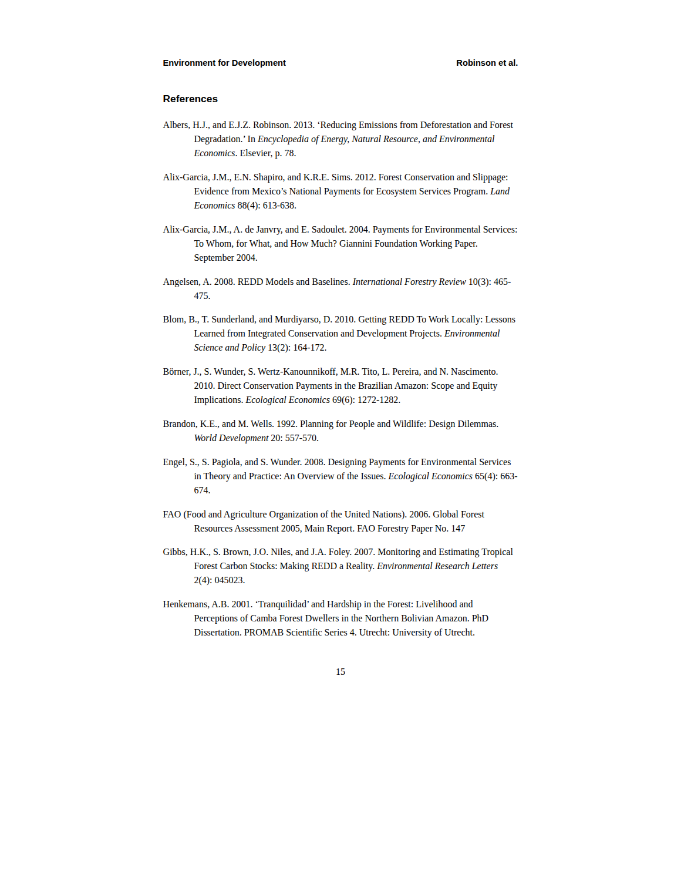Environment for Development Robinson et al.
References
Albers, H.J., and E.J.Z. Robinson. 2013. ‘Reducing Emissions from Deforestation and Forest Degradation.’ In Encyclopedia of Energy, Natural Resource, and Environmental Economics. Elsevier, p. 78.
Alix-Garcia, J.M., E.N. Shapiro, and K.R.E. Sims. 2012. Forest Conservation and Slippage: Evidence from Mexico’s National Payments for Ecosystem Services Program. Land Economics 88(4): 613-638.
Alix-Garcia, J.M., A. de Janvry, and E. Sadoulet. 2004. Payments for Environmental Services: To Whom, for What, and How Much? Giannini Foundation Working Paper. September 2004.
Angelsen, A. 2008. REDD Models and Baselines. International Forestry Review 10(3): 465-475.
Blom, B., T. Sunderland, and Murdiyarso, D. 2010. Getting REDD To Work Locally: Lessons Learned from Integrated Conservation and Development Projects. Environmental Science and Policy 13(2): 164-172.
Börner, J., S. Wunder, S. Wertz-Kanounnikoff, M.R. Tito, L. Pereira, and N. Nascimento. 2010. Direct Conservation Payments in the Brazilian Amazon: Scope and Equity Implications. Ecological Economics 69(6): 1272-1282.
Brandon, K.E., and M. Wells. 1992. Planning for People and Wildlife: Design Dilemmas. World Development 20: 557-570.
Engel, S., S. Pagiola, and S. Wunder. 2008. Designing Payments for Environmental Services in Theory and Practice: An Overview of the Issues. Ecological Economics 65(4): 663-674.
FAO (Food and Agriculture Organization of the United Nations). 2006. Global Forest Resources Assessment 2005, Main Report. FAO Forestry Paper No. 147
Gibbs, H.K., S. Brown, J.O. Niles, and J.A. Foley. 2007. Monitoring and Estimating Tropical Forest Carbon Stocks: Making REDD a Reality. Environmental Research Letters 2(4): 045023.
Henkemans, A.B. 2001. ‘Tranquilidad’ and Hardship in the Forest: Livelihood and Perceptions of Camba Forest Dwellers in the Northern Bolivian Amazon. PhD Dissertation. PROMAB Scientific Series 4. Utrecht: University of Utrecht.
15